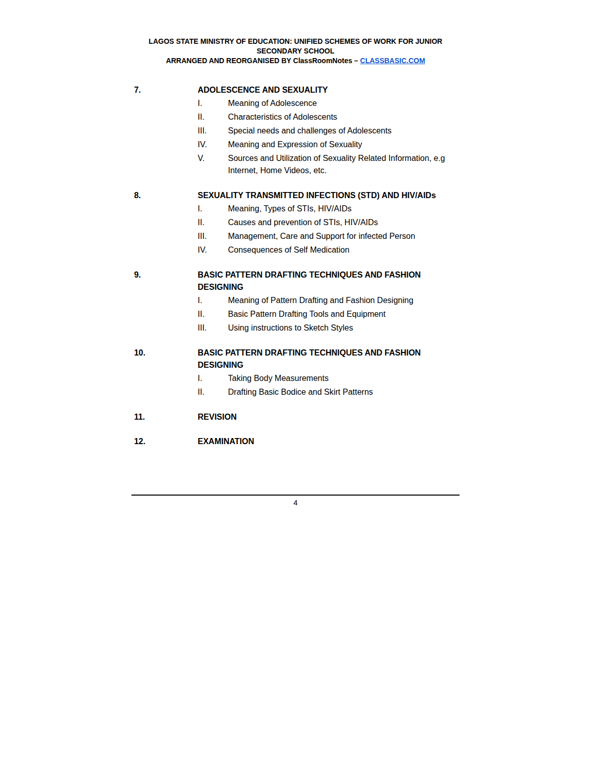LAGOS STATE MINISTRY OF EDUCATION: UNIFIED SCHEMES OF WORK FOR JUNIOR SECONDARY SCHOOL
ARRANGED AND REORGANISED BY ClassRoomNotes – CLASSBASIC.COM
7.
ADOLESCENCE AND SEXUALITY
I. Meaning of Adolescence
II. Characteristics of Adolescents
III. Special needs and challenges of Adolescents
IV. Meaning and Expression of Sexuality
V. Sources and Utilization of Sexuality Related Information, e.g Internet, Home Videos, etc.
8.
SEXUALITY TRANSMITTED INFECTIONS (STD) AND HIV/AIDs
I. Meaning, Types of STIs, HIV/AIDs
II. Causes and prevention of STIs, HIV/AIDs
III. Management, Care and Support for infected Person
IV. Consequences of Self Medication
9.
BASIC PATTERN DRAFTING TECHNIQUES AND FASHION DESIGNING
I. Meaning of Pattern Drafting and Fashion Designing
II. Basic Pattern Drafting Tools and Equipment
III. Using instructions to Sketch Styles
10.
BASIC PATTERN DRAFTING TECHNIQUES AND FASHION DESIGNING
I. Taking Body Measurements
II. Drafting Basic Bodice and Skirt Patterns
11.
REVISION
12.
EXAMINATION
4